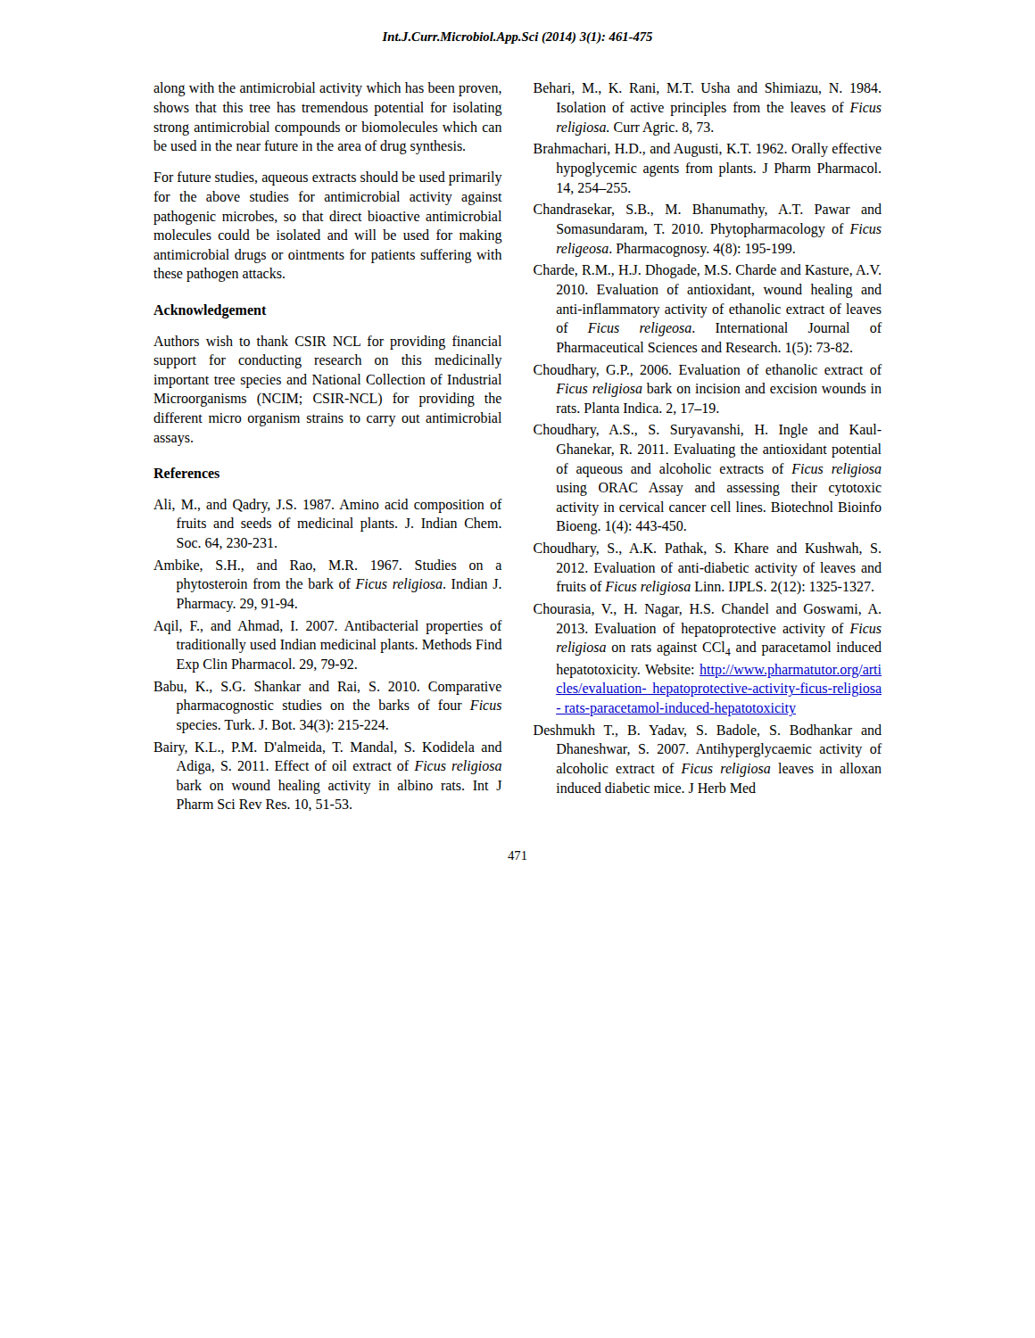Int.J.Curr.Microbiol.App.Sci (2014) 3(1): 461-475
along with the antimicrobial activity which has been proven, shows that this tree has tremendous potential for isolating strong antimicrobial compounds or biomolecules which can be used in the near future in the area of drug synthesis.
For future studies, aqueous extracts should be used primarily for the above studies for antimicrobial activity against pathogenic microbes, so that direct bioactive antimicrobial molecules could be isolated and will be used for making antimicrobial drugs or ointments for patients suffering with these pathogen attacks.
Acknowledgement
Authors wish to thank CSIR NCL for providing financial support for conducting research on this medicinally important tree species and National Collection of Industrial Microorganisms (NCIM; CSIR-NCL) for providing the different micro organism strains to carry out antimicrobial assays.
References
Ali, M., and Qadry, J.S. 1987. Amino acid composition of fruits and seeds of medicinal plants. J. Indian Chem. Soc. 64, 230-231.
Ambike, S.H., and Rao, M.R. 1967. Studies on a phytosteroin from the bark of Ficus religiosa. Indian J. Pharmacy. 29, 91-94.
Aqil, F., and Ahmad, I. 2007. Antibacterial properties of traditionally used Indian medicinal plants. Methods Find Exp Clin Pharmacol. 29, 79-92.
Babu, K., S.G. Shankar and Rai, S. 2010. Comparative pharmacognostic studies on the barks of four Ficus species. Turk. J. Bot. 34(3): 215-224.
Bairy, K.L., P.M. D'almeida, T. Mandal, S. Kodidela and Adiga, S. 2011. Effect of oil extract of Ficus religiosa bark on wound healing activity in albino rats. Int J Pharm Sci Rev Res. 10, 51-53.
Behari, M., K. Rani, M.T. Usha and Shimiazu, N. 1984. Isolation of active principles from the leaves of Ficus religiosa. Curr Agric. 8, 73.
Brahmachari, H.D., and Augusti, K.T. 1962. Orally effective hypoglycemic agents from plants. J Pharm Pharmacol. 14, 254–255.
Chandrasekar, S.B., M. Bhanumathy, A.T. Pawar and Somasundaram, T. 2010. Phytopharmacology of Ficus religeosa. Pharmacognosy. 4(8): 195-199.
Charde, R.M., H.J. Dhogade, M.S. Charde and Kasture, A.V. 2010. Evaluation of antioxidant, wound healing and anti-inflammatory activity of ethanolic extract of leaves of Ficus religeosa. International Journal of Pharmaceutical Sciences and Research. 1(5): 73-82.
Choudhary, G.P., 2006. Evaluation of ethanolic extract of Ficus religiosa bark on incision and excision wounds in rats. Planta Indica. 2, 17–19.
Choudhary, A.S., S. Suryavanshi, H. Ingle and Kaul-Ghanekar, R. 2011. Evaluating the antioxidant potential of aqueous and alcoholic extracts of Ficus religiosa using ORAC Assay and assessing their cytotoxic activity in cervical cancer cell lines. Biotechnol Bioinfo Bioeng. 1(4): 443-450.
Choudhary, S., A.K. Pathak, S. Khare and Kushwah, S. 2012. Evaluation of anti-diabetic activity of leaves and fruits of Ficus religiosa Linn. IJPLS. 2(12): 1325-1327.
Chourasia, V., H. Nagar, H.S. Chandel and Goswami, A. 2013. Evaluation of hepatoprotective activity of Ficus religiosa on rats against CCl4 and paracetamol induced hepatotoxicity. Website: http://www.pharmatutor.org/articles/evaluation- hepatoprotective-activity-ficus-religiosa- rats-paracetamol-induced-hepatotoxicity
Deshmukh T., B. Yadav, S. Badole, S. Bodhankar and Dhaneshwar, S. 2007. Antihyperglycaemic activity of alcoholic extract of Ficus religiosa leaves in alloxan induced diabetic mice. J Herb Med
471